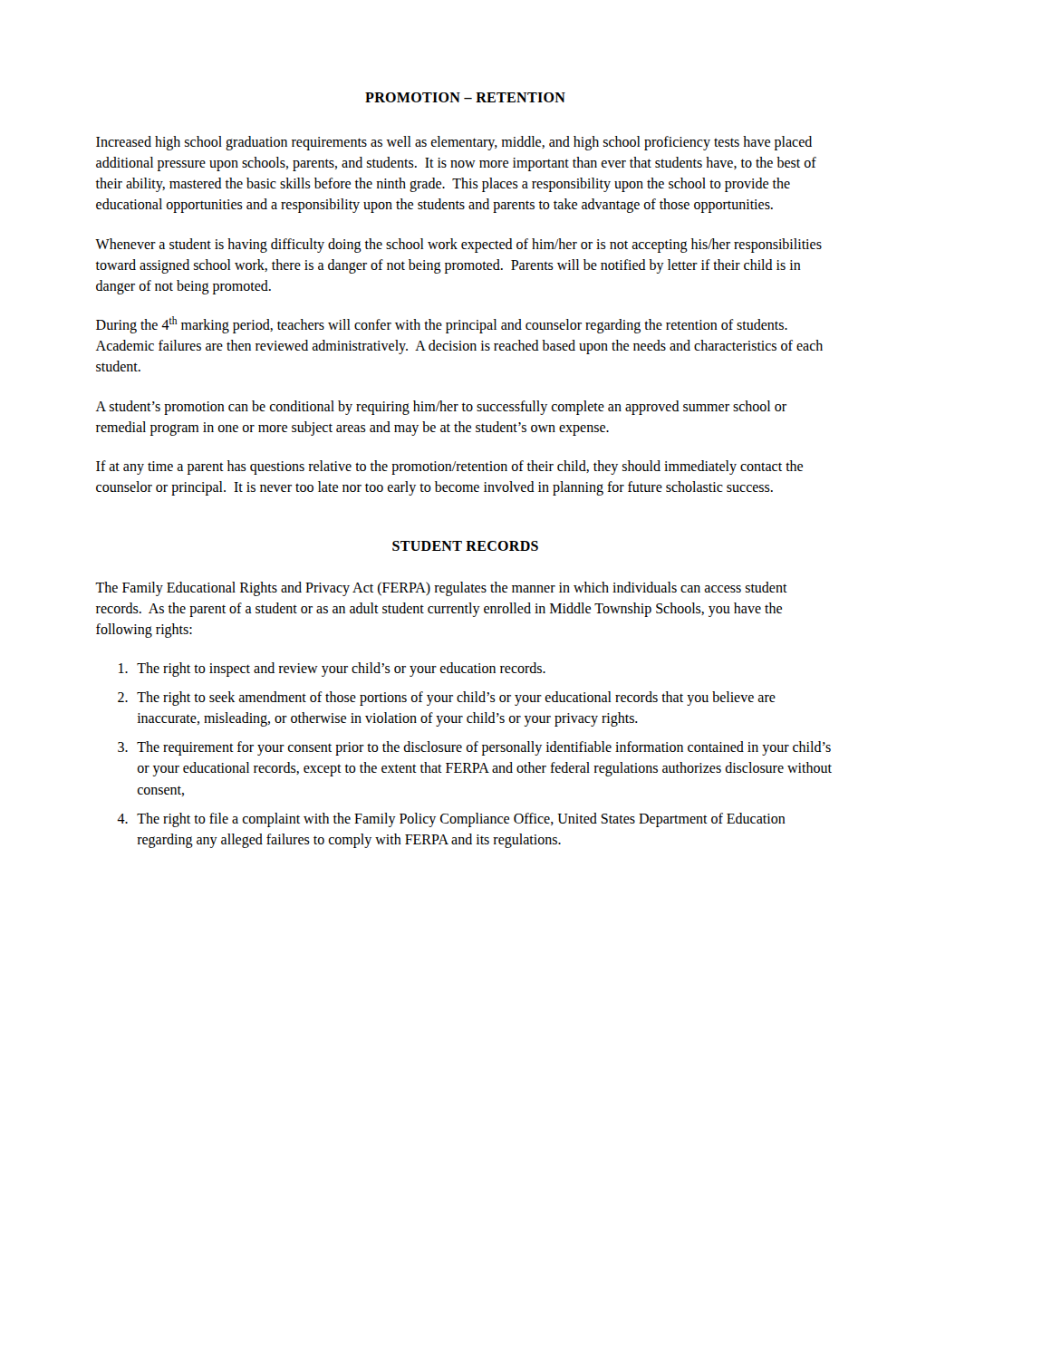PROMOTION – RETENTION
Increased high school graduation requirements as well as elementary, middle, and high school proficiency tests have placed additional pressure upon schools, parents, and students. It is now more important than ever that students have, to the best of their ability, mastered the basic skills before the ninth grade. This places a responsibility upon the school to provide the educational opportunities and a responsibility upon the students and parents to take advantage of those opportunities.
Whenever a student is having difficulty doing the school work expected of him/her or is not accepting his/her responsibilities toward assigned school work, there is a danger of not being promoted. Parents will be notified by letter if their child is in danger of not being promoted.
During the 4th marking period, teachers will confer with the principal and counselor regarding the retention of students. Academic failures are then reviewed administratively. A decision is reached based upon the needs and characteristics of each student.
A student’s promotion can be conditional by requiring him/her to successfully complete an approved summer school or remedial program in one or more subject areas and may be at the student’s own expense.
If at any time a parent has questions relative to the promotion/retention of their child, they should immediately contact the counselor or principal. It is never too late nor too early to become involved in planning for future scholastic success.
STUDENT RECORDS
The Family Educational Rights and Privacy Act (FERPA) regulates the manner in which individuals can access student records. As the parent of a student or as an adult student currently enrolled in Middle Township Schools, you have the following rights:
The right to inspect and review your child’s or your education records.
The right to seek amendment of those portions of your child’s or your educational records that you believe are inaccurate, misleading, or otherwise in violation of your child’s or your privacy rights.
The requirement for your consent prior to the disclosure of personally identifiable information contained in your child’s or your educational records, except to the extent that FERPA and other federal regulations authorizes disclosure without consent,
The right to file a complaint with the Family Policy Compliance Office, United States Department of Education regarding any alleged failures to comply with FERPA and its regulations.